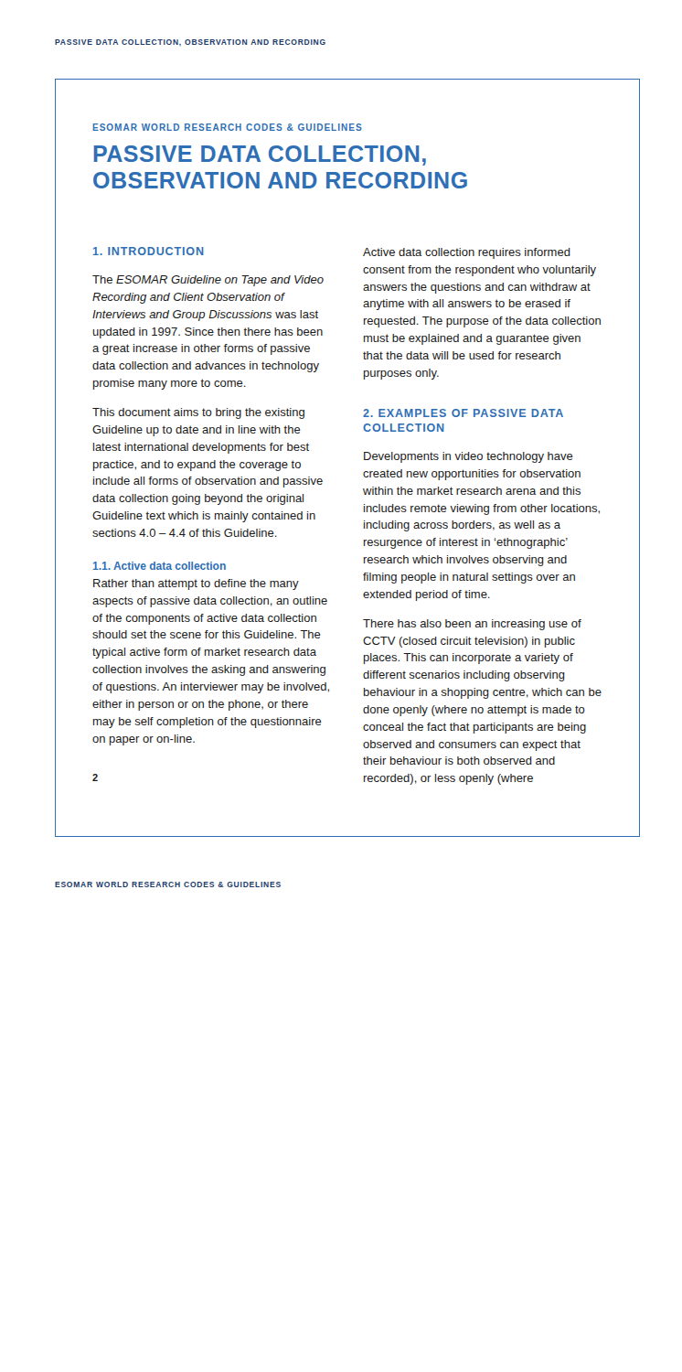Passive data collection, observation and recording
ESOMAR World Research Codes & Guidelines
Passive Data Collection,
Observation and Recording
1. Introduction
The ESOMAR Guideline on Tape and Video Recording and Client Observation of Interviews and Group Discussions was last updated in 1997. Since then there has been a great increase in other forms of passive data collection and advances in technology promise many more to come.
This document aims to bring the existing Guideline up to date and in line with the latest international developments for best practice, and to expand the coverage to include all forms of observation and passive data collection going beyond the original Guideline text which is mainly contained in sections 4.0 – 4.4 of this Guideline.
1.1. Active data collection
Rather than attempt to define the many aspects of passive data collection, an outline of the components of active data collection should set the scene for this Guideline. The typical active form of market research data collection involves the asking and answering of questions. An interviewer may be involved, either in person or on the phone, or there may be self completion of the questionnaire on paper or on-line.
2
Active data collection requires informed consent from the respondent who voluntarily answers the questions and can withdraw at anytime with all answers to be erased if requested. The purpose of the data collection must be explained and a guarantee given that the data will be used for research purposes only.
2. Examples of Passive Data Collection
Developments in video technology have created new opportunities for observation within the market research arena and this includes remote viewing from other locations, including across borders, as well as a resurgence of interest in ‘ethnographic’ research which involves observing and filming people in natural settings over an extended period of time.
There has also been an increasing use of CCTV (closed circuit television) in public places. This can incorporate a variety of different scenarios including observing behaviour in a shopping centre, which can be done openly (where no attempt is made to conceal the fact that participants are being observed and consumers can expect that their behaviour is both observed and recorded), or less openly (where
ESOMAR World Research Codes & Guidelines